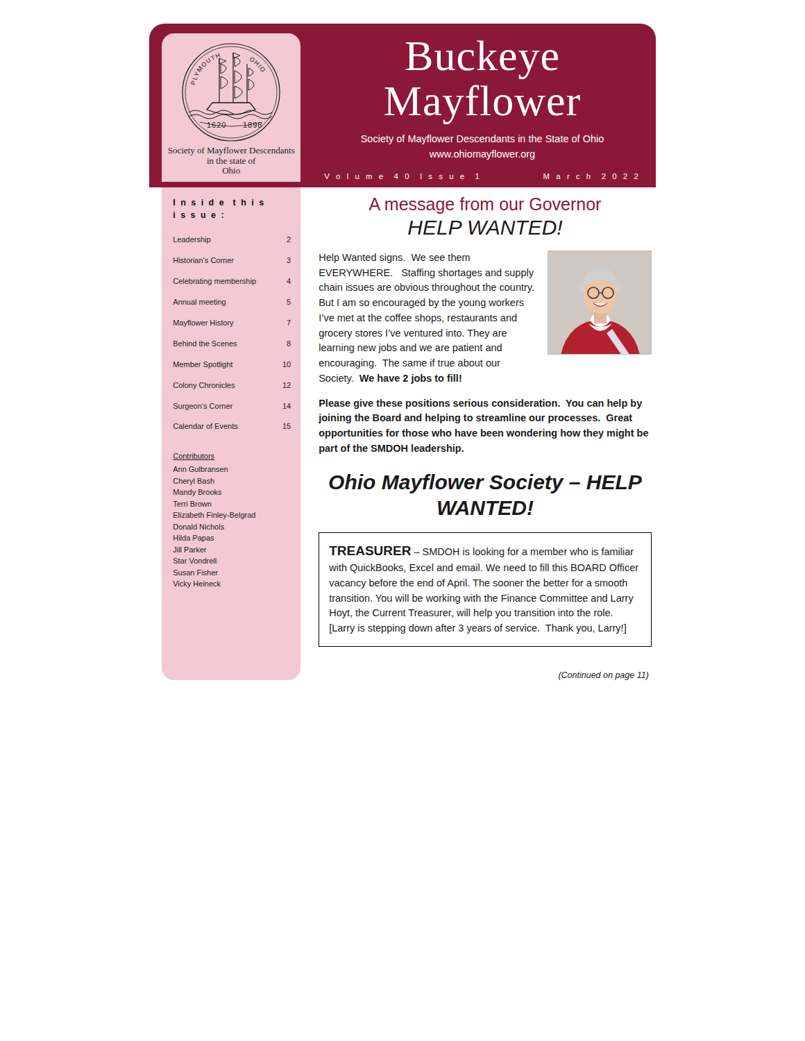PLYMOUTH OHIO 1620 1898
Society of Mayflower Descendants
in the state of
Ohio
Buckeye Mayflower
Society of Mayflower Descendants in the State of Ohio
www.ohiomayflower.org
V o l u m e 4 0 I s s u e 1 M a r c h 2 0 2 2
I n s i d e t h i s
i s s u e :
| Leadership | 2 |
| Historian’s Corner | 3 |
| Celebrating membership | 4 |
| Annual meeting | 5 |
| Mayflower History | 7 |
| Behind the Scenes | 8 |
| Member Spotlight | 10 |
| Colony Chronicles | 12 |
| Surgeon’s Corner | 14 |
| Calendar of Events | 15 |
Contributors
Ann Gulbransen
Cheryl Bash
Mandy Brooks
Terri Brown
Elizabeth Finley-Belgrad
Donald Nichols
Hilda Papas
Jill Parker
Star Vondrell
Susan Fisher
Vicky Heineck
A message from our Governor
HELP WANTED!
Help Wanted signs. We see them EVERYWHERE. Staffing shortages and supply chain issues are obvious throughout the country. But I am so encouraged by the young workers I’ve met at the coffee shops, restaurants and grocery stores I’ve ventured into. They are learning new jobs and we are patient and encouraging. The same if true about our Society. We have 2 jobs to fill!
Please give these positions serious consideration. You can help by joining the Board and helping to streamline our processes. Great opportunities for those who have been wondering how they might be part of the SMDOH leadership.
Ohio Mayflower Society – HELP WANTED!
TREASURER – SMDOH is looking for a member who is familiar with QuickBooks, Excel and email. We need to fill this BOARD Officer vacancy before the end of April. The sooner the better for a smooth transition. You will be working with the Finance Committee and Larry Hoyt, the Current Treasurer, will help you transition into the role. [Larry is stepping down after 3 years of service. Thank you, Larry!]
(Continued on page 11)